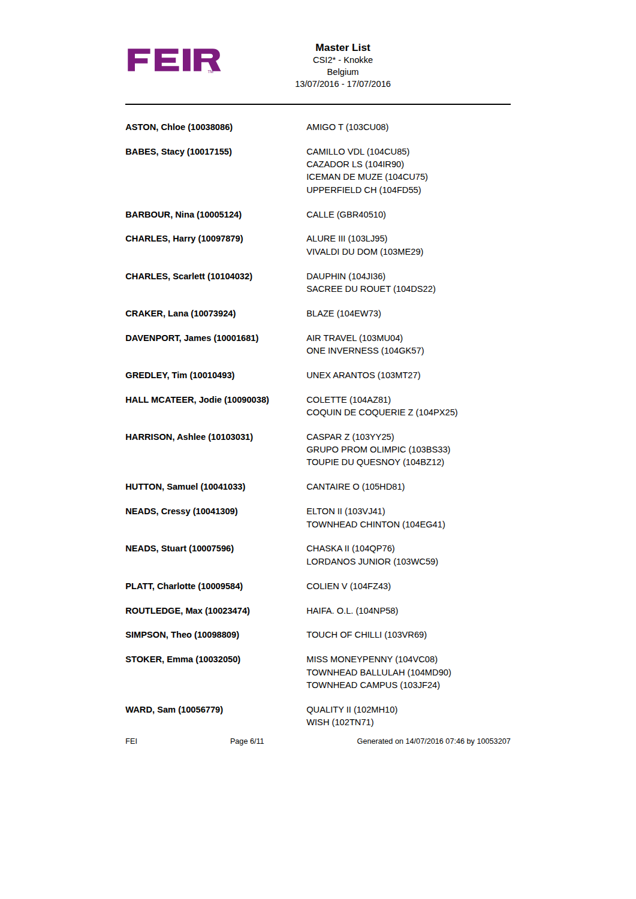TM
Master List
CSI2* - Knokke
Belgium
13/07/2016 - 17/07/2016
| ASTON, Chloe (10038086) | AMIGO T (103CU08) |
| BABES, Stacy (10017155) | CAMILLO VDL (104CU85) CAZADOR LS (104IR90) ICEMAN DE MUZE (104CU75) UPPERFIELD CH (104FD55) |
| BARBOUR, Nina (10005124) | CALLE (GBR40510) |
| CHARLES, Harry (10097879) | ALURE III (103LJ95) VIVALDI DU DOM (103ME29) |
| CHARLES, Scarlett (10104032) | DAUPHIN (104JI36) SACREE DU ROUET (104DS22) |
| CRAKER, Lana (10073924) | BLAZE (104EW73) |
| DAVENPORT, James (10001681) | AIR TRAVEL (103MU04) ONE INVERNESS (104GK57) |
| GREDLEY, Tim (10010493) | UNEX ARANTOS (103MT27) |
| HALL MCATEER, Jodie (10090038) | COLETTE (104AZ81) COQUIN DE COQUERIE Z (104PX25) |
| HARRISON, Ashlee (10103031) | CASPAR Z (103YY25) GRUPO PROM OLIMPIC (103BS33) TOUPIE DU QUESNOY (104BZ12) |
| HUTTON, Samuel (10041033) | CANTAIRE O (105HD81) |
| NEADS, Cressy (10041309) | ELTON II (103VJ41) TOWNHEAD CHINTON (104EG41) |
| NEADS, Stuart (10007596) | CHASKA II (104QP76) LORDANOS JUNIOR (103WC59) |
| PLATT, Charlotte (10009584) | COLIEN V (104FZ43) |
| ROUTLEDGE, Max (10023474) | HAIFA. O.L. (104NP58) |
| SIMPSON, Theo (10098809) | TOUCH OF CHILLI (103VR69) |
| STOKER, Emma (10032050) | MISS MONEYPENNY (104VC08) TOWNHEAD BALLULAH (104MD90) TOWNHEAD CAMPUS (103JF24) |
| WARD, Sam (10056779) | QUALITY II (102MH10) WISH (102TN71) |
FEI
Page 6/11
Generated on 14/07/2016 07:46 by 10053207